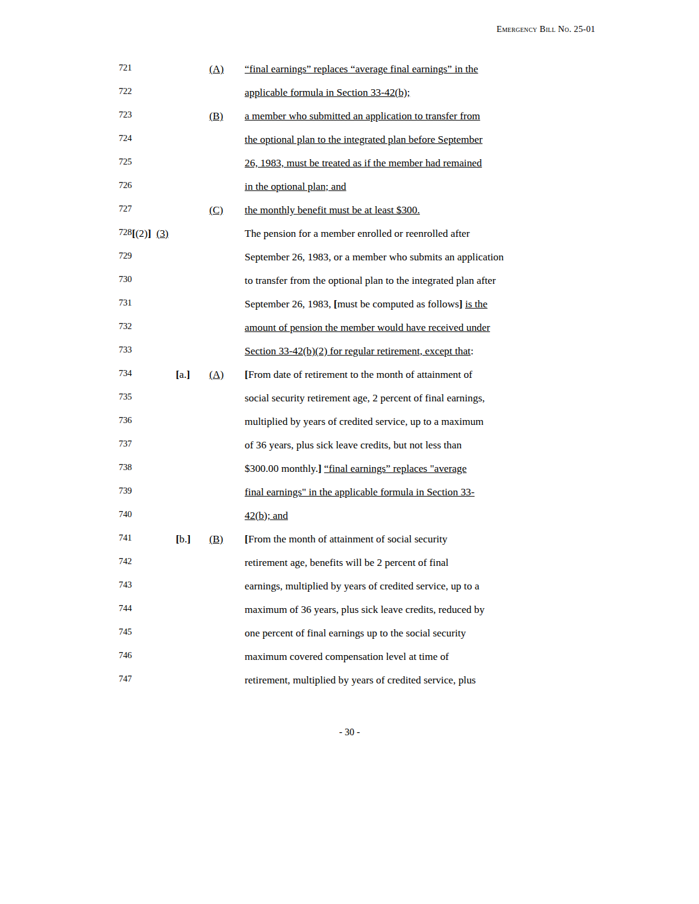Emergency Bill No. 25-01
| 721 | | | (A) | “final earnings” replaces “average final earnings” in the |
| 722 | | | | applicable formula in Section 33-42(b); |
| 723 | | | (B) | a member who submitted an application to transfer from |
| 724 | | | | the optional plan to the integrated plan before September |
| 725 | | | | 26, 1983, must be treated as if the member had remained |
| 726 | | | | in the optional plan; and |
| 727 | | | (C) | the monthly benefit must be at least $300. |
| 728 | [ (2) ] (3) | | | The pension for a member enrolled or reenrolled after |
| 729 | | | | September 26, 1983, or a member who submits an application |
| 730 | | | | to transfer from the optional plan to the integrated plan after |
| 731 | | | | September 26, 1983, [ must be computed as follows ] is the |
| 732 | | | | amount of pension the member would have received under |
| 733 | | | | Section 33-42(b)(2) for regular retirement, except that : |
| 734 | | [ a. ] | (A) | [ From date of retirement to the month of attainment of |
| 735 | | | | social security retirement age, 2 percent of final earnings, |
| 736 | | | | multiplied by years of credited service, up to a maximum |
| 737 | | | | of 36 years, plus sick leave credits, but not less than |
| 738 | | | | $300.00 monthly. ] “final earnings” replaces "average |
| 739 | | | | final earnings" in the applicable formula in Section 33- |
| 740 | | | | 42(b); and |
| 741 | | [ b. ] | (B) | [ From the month of attainment of social security |
| 742 | | | | retirement age, benefits will be 2 percent of final |
| 743 | | | | earnings, multiplied by years of credited service, up to a |
| 744 | | | | maximum of 36 years, plus sick leave credits, reduced by |
| 745 | | | | one percent of final earnings up to the social security |
| 746 | | | | maximum covered compensation level at time of |
| 747 | | | | retirement, multiplied by years of credited service, plus |
- 30 -